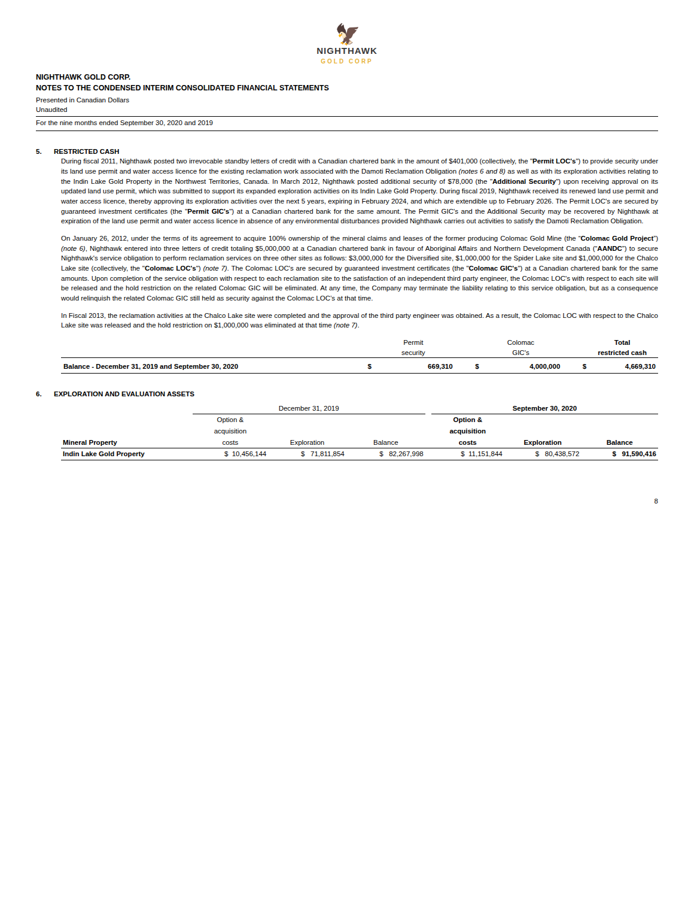🦅
NIGHTHAWK
GOLD CORP
NIGHTHAWK GOLD CORP.
NOTES TO THE CONDENSED INTERIM CONSOLIDATED FINANCIAL STATEMENTS
Presented in Canadian Dollars
Unaudited
For the nine months ended September 30, 2020 and 2019
5. RESTRICTED CASH
During fiscal 2011, Nighthawk posted two irrevocable standby letters of credit with a Canadian chartered bank in the amount of $401,000 (collectively, the "Permit LOC's") to provide security under its land use permit and water access licence for the existing reclamation work associated with the Damoti Reclamation Obligation (notes 6 and 8) as well as with its exploration activities relating to the Indin Lake Gold Property in the Northwest Territories, Canada. In March 2012, Nighthawk posted additional security of $78,000 (the "Additional Security") upon receiving approval on its updated land use permit, which was submitted to support its expanded exploration activities on its Indin Lake Gold Property. During fiscal 2019, Nighthawk received its renewed land use permit and water access licence, thereby approving its exploration activities over the next 5 years, expiring in February 2024, and which are extendible up to February 2026. The Permit LOC's are secured by guaranteed investment certificates (the "Permit GIC's") at a Canadian chartered bank for the same amount. The Permit GIC's and the Additional Security may be recovered by Nighthawk at expiration of the land use permit and water access licence in absence of any environmental disturbances provided Nighthawk carries out activities to satisfy the Damoti Reclamation Obligation.
On January 26, 2012, under the terms of its agreement to acquire 100% ownership of the mineral claims and leases of the former producing Colomac Gold Mine (the “Colomac Gold Project”) (note 6), Nighthawk entered into three letters of credit totaling $5,000,000 at a Canadian chartered bank in favour of Aboriginal Affairs and Northern Development Canada (“AANDC”) to secure Nighthawk's service obligation to perform reclamation services on three other sites as follows: $3,000,000 for the Diversified site, $1,000,000 for the Spider Lake site and $1,000,000 for the Chalco Lake site (collectively, the "Colomac LOC's") (note 7). The Colomac LOC's are secured by guaranteed investment certificates (the "Colomac GIC's") at a Canadian chartered bank for the same amounts. Upon completion of the service obligation with respect to each reclamation site to the satisfaction of an independent third party engineer, the Colomac LOC's with respect to each site will be released and the hold restriction on the related Colomac GIC will be eliminated. At any time, the Company may terminate the liability relating to this service obligation, but as a consequence would relinquish the related Colomac GIC still held as security against the Colomac LOC’s at that time.
In Fiscal 2013, the reclamation activities at the Chalco Lake site were completed and the approval of the third party engineer was obtained. As a result, the Colomac LOC with respect to the Chalco Lake site was released and the hold restriction on $1,000,000 was eliminated at that time (note 7).
| | | Permit | | Colomac | | Total |
| --- | --- | --- | --- | --- | --- | --- |
| | | security | | GIC's | | restricted cash |
| Balance - December 31, 2019 and September 30, 2020 | $ | 669,310 | $ | 4,000,000 | $ | 4,669,310 |
6. EXPLORATION AND EVALUATION ASSETS
| | December 31, 2019 | | September 30, 2020 |
| | Option & | | | | Option & | | |
| | acquisition | | | | acquisition | | |
| Mineral Property | costs | Exploration | Balance | | costs | Exploration | Balance |
| Indin Lake Gold Property | $ 10,456,144 | $ 71,811,854 | $ 82,267,998 | | $ 11,151,844 | $ 80,438,572 | $ 91,590,416 |
8